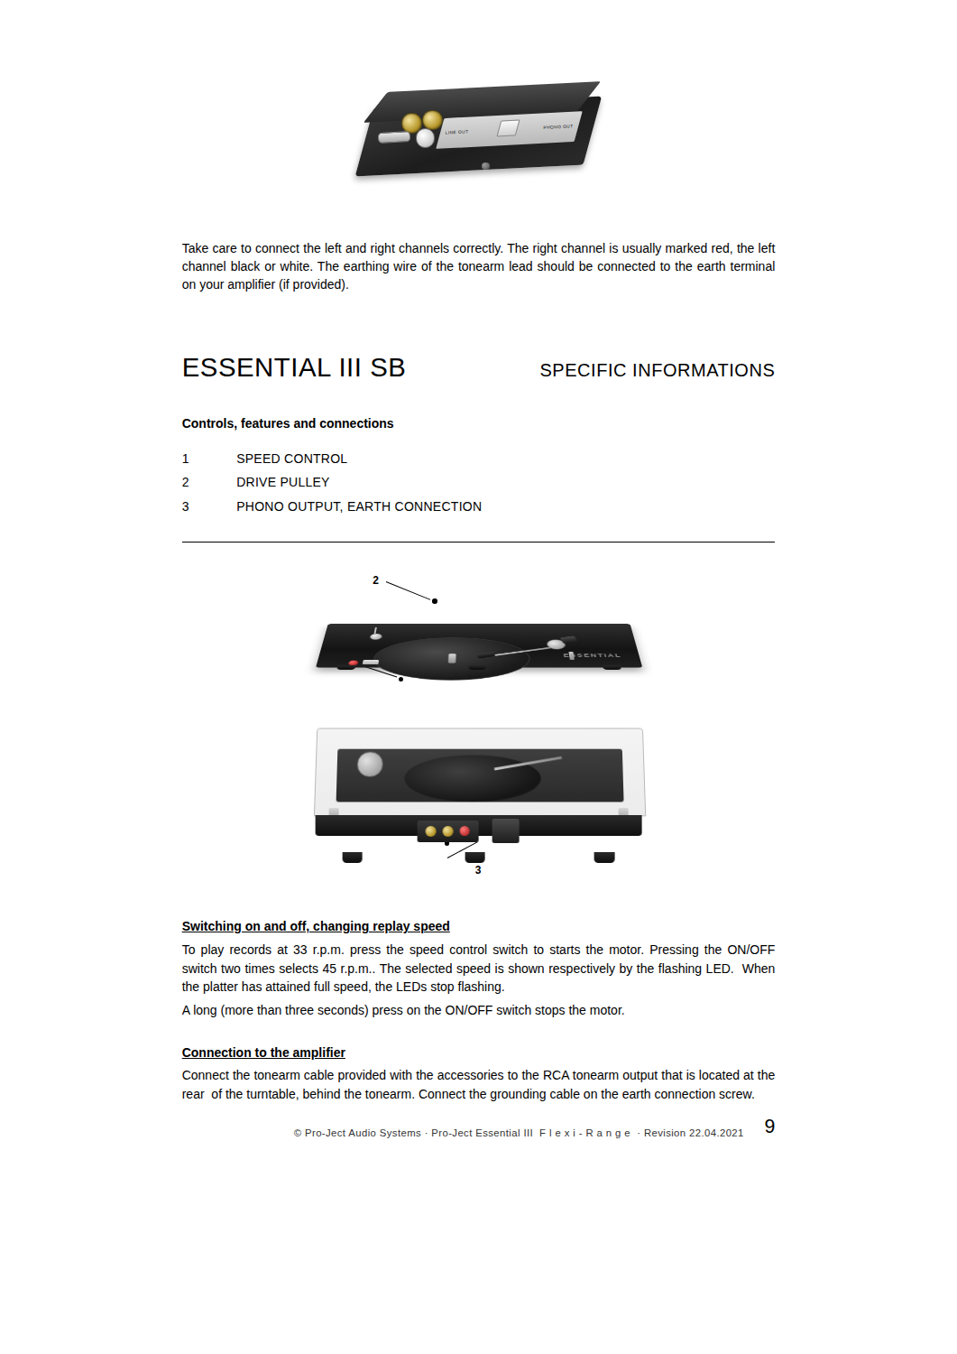LINE OUT PHONO OUT
Take care to connect the left and right channels correctly. The right channel is usually marked red, the left channel black or white. The earthing wire of the tonearm lead should be connected to the earth terminal on your amplifier (if provided).
ESSENTIAL III SB
SPECIFIC INFORMATIONS
Controls, features and connections
| 1 | SPEED CONTROL |
| 2 | DRIVE PULLEY |
| 3 | PHONO OUTPUT, EARTH CONNECTION |
2
1
3
ESSENTIAL
Switching on and off, changing replay speed
To play records at 33 r.p.m. press the speed control switch to starts the motor. Pressing the ON/OFF switch two times selects 45 r.p.m.. The selected speed is shown respectively by the flashing LED. When the platter has attained full speed, the LEDs stop flashing.
A long (more than three seconds) press on the ON/OFF switch stops the motor.
Connection to the amplifier
Connect the tonearm cable provided with the accessories to the RCA tonearm output that is located at the rear of the turntable, behind the tonearm. Connect the grounding cable on the earth connection screw.
© Pro-Ject Audio Systems · Pro-Ject Essential III F l e x i - R a n g e · Revision 22.04.2021
9